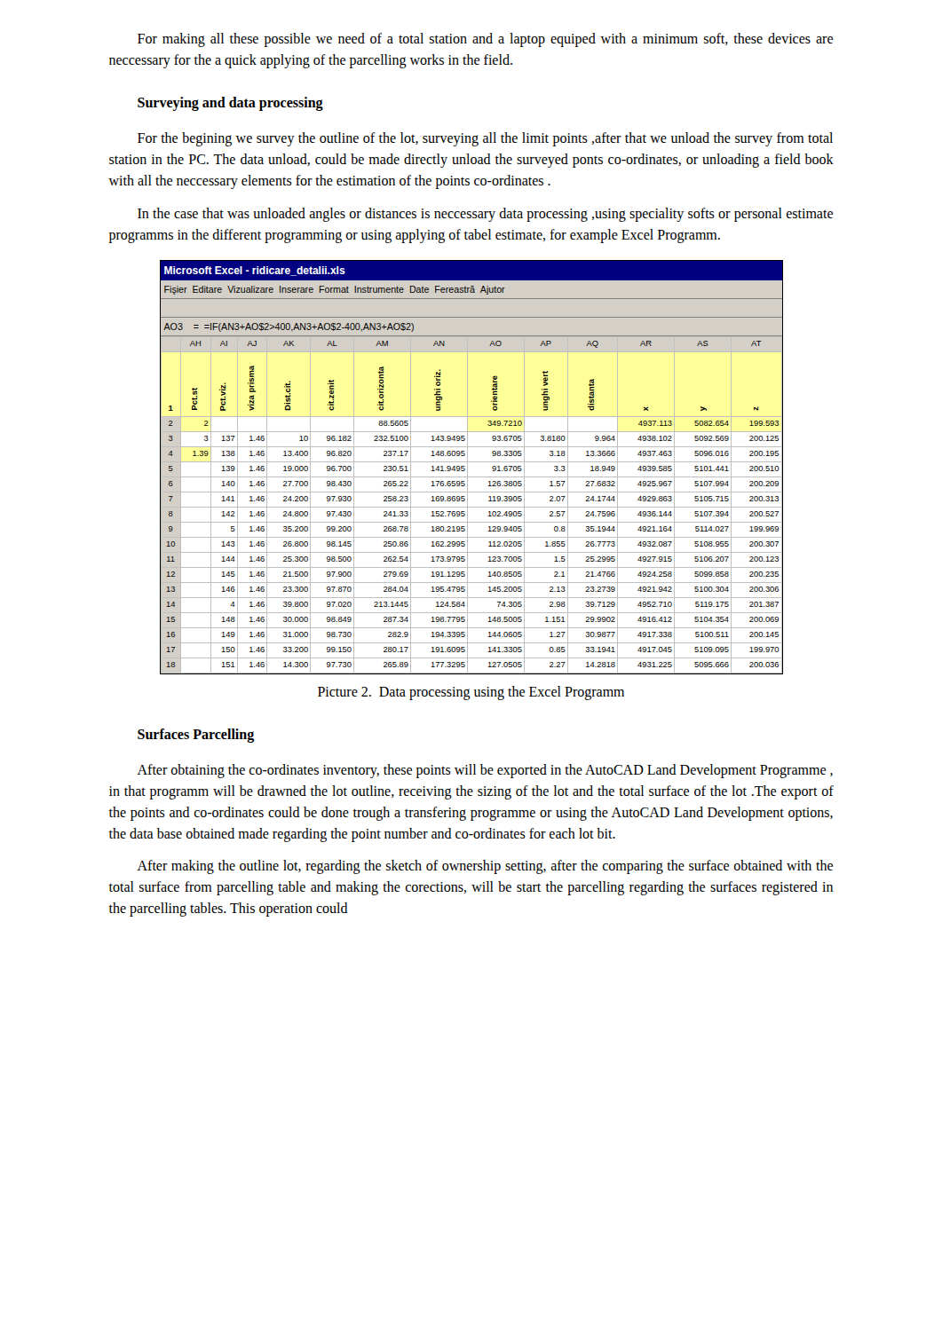For making all these possible we need of a total station and a laptop equiped with a minimum soft, these devices are neccessary for the a quick applying of the parcelling works in the field.
Surveying and data processing
For the begining we survey the outline of the lot, surveying all the limit points ,after that we unload the survey from total station in the PC. The data unload, could be made directly unload the surveyed ponts co-ordinates, or unloading a field book with all the neccessary elements for the estimation of the points co-ordinates .
In the case that was unloaded angles or distances is neccessary data processing ,using speciality softs or personal estimate programms in the different programming or using applying of tabel estimate, for example Excel Programm.
Microsoft Excel - ridicare_detalii.xls
Fişier Editare Vizualizare Inserare Format Instrumente Date Fereastră Ajutor
AO3 = =IF(AN3+AO$2>400,AN3+AO$2-400,AN3+AO$2)
| | AH | AI | AJ | AK | AL | AM | AN | AO | AP | AQ | AR | AS | AT |
| --- | --- | --- | --- | --- | --- | --- | --- | --- | --- | --- | --- | --- | --- |
| 1 | Pct.st | Pct.viz. | viza prisma | Dist.cit. | cit.zenit | cit.orizonta | unghi oriz. | orientare | unghi vert | distanta | x | y | z |
| 2 | 2 | | | | | 88.5605 | | 349.7210 | | | 4937.113 | 5082.654 | 199.593 |
| 3 | 3 | 137 | 1.46 | 10 | 96.182 | 232.5100 | 143.9495 | 93.6705 | 3.8180 | 9.964 | 4938.102 | 5092.569 | 200.125 |
| 4 | 1.39 | 138 | 1.46 | 13.400 | 96.820 | 237.17 | 148.6095 | 98.3305 | 3.18 | 13.3666 | 4937.463 | 5096.016 | 200.195 |
| 5 | | 139 | 1.46 | 19.000 | 96.700 | 230.51 | 141.9495 | 91.6705 | 3.3 | 18.949 | 4939.585 | 5101.441 | 200.510 |
| 6 | | 140 | 1.46 | 27.700 | 98.430 | 265.22 | 176.6595 | 126.3805 | 1.57 | 27.6832 | 4925.967 | 5107.994 | 200.209 |
| 7 | | 141 | 1.46 | 24.200 | 97.930 | 258.23 | 169.8695 | 119.3905 | 2.07 | 24.1744 | 4929.863 | 5105.715 | 200.313 |
| 8 | | 142 | 1.46 | 24.800 | 97.430 | 241.33 | 152.7695 | 102.4905 | 2.57 | 24.7596 | 4936.144 | 5107.394 | 200.527 |
| 9 | | 5 | 1.46 | 35.200 | 99.200 | 268.78 | 180.2195 | 129.9405 | 0.8 | 35.1944 | 4921.164 | 5114.027 | 199.969 |
| 10 | | 143 | 1.46 | 26.800 | 98.145 | 250.86 | 162.2995 | 112.0205 | 1.855 | 26.7773 | 4932.087 | 5108.955 | 200.307 |
| 11 | | 144 | 1.46 | 25.300 | 98.500 | 262.54 | 173.9795 | 123.7005 | 1.5 | 25.2995 | 4927.915 | 5106.207 | 200.123 |
| 12 | | 145 | 1.46 | 21.500 | 97.900 | 279.69 | 191.1295 | 140.8505 | 2.1 | 21.4766 | 4924.258 | 5099.858 | 200.235 |
| 13 | | 146 | 1.46 | 23.300 | 97.870 | 284.04 | 195.4795 | 145.2005 | 2.13 | 23.2739 | 4921.942 | 5100.304 | 200.306 |
| 14 | | 4 | 1.46 | 39.800 | 97.020 | 213.1445 | 124.584 | 74.305 | 2.98 | 39.7129 | 4952.710 | 5119.175 | 201.387 |
| 15 | | 148 | 1.46 | 30.000 | 98.849 | 287.34 | 198.7795 | 148.5005 | 1.151 | 29.9902 | 4916.412 | 5104.354 | 200.069 |
| 16 | | 149 | 1.46 | 31.000 | 98.730 | 282.9 | 194.3395 | 144.0605 | 1.27 | 30.9877 | 4917.338 | 5100.511 | 200.145 |
| 17 | | 150 | 1.46 | 33.200 | 99.150 | 280.17 | 191.6095 | 141.3305 | 0.85 | 33.1941 | 4917.045 | 5109.095 | 199.970 |
| 18 | | 151 | 1.46 | 14.300 | 97.730 | 265.89 | 177.3295 | 127.0505 | 2.27 | 14.2818 | 4931.225 | 5095.666 | 200.036 |
Picture 2. Data processing using the Excel Programm
Surfaces Parcelling
After obtaining the co-ordinates inventory, these points will be exported in the AutoCAD Land Development Programme , in that programm will be drawned the lot outline, receiving the sizing of the lot and the total surface of the lot .The export of the points and co-ordinates could be done trough a transfering programme or using the AutoCAD Land Development options, the data base obtained made regarding the point number and co-ordinates for each lot bit.
After making the outline lot, regarding the sketch of ownership setting, after the comparing the surface obtained with the total surface from parcelling table and making the corections, will be start the parcelling regarding the surfaces registered in the parcelling tables. This operation could